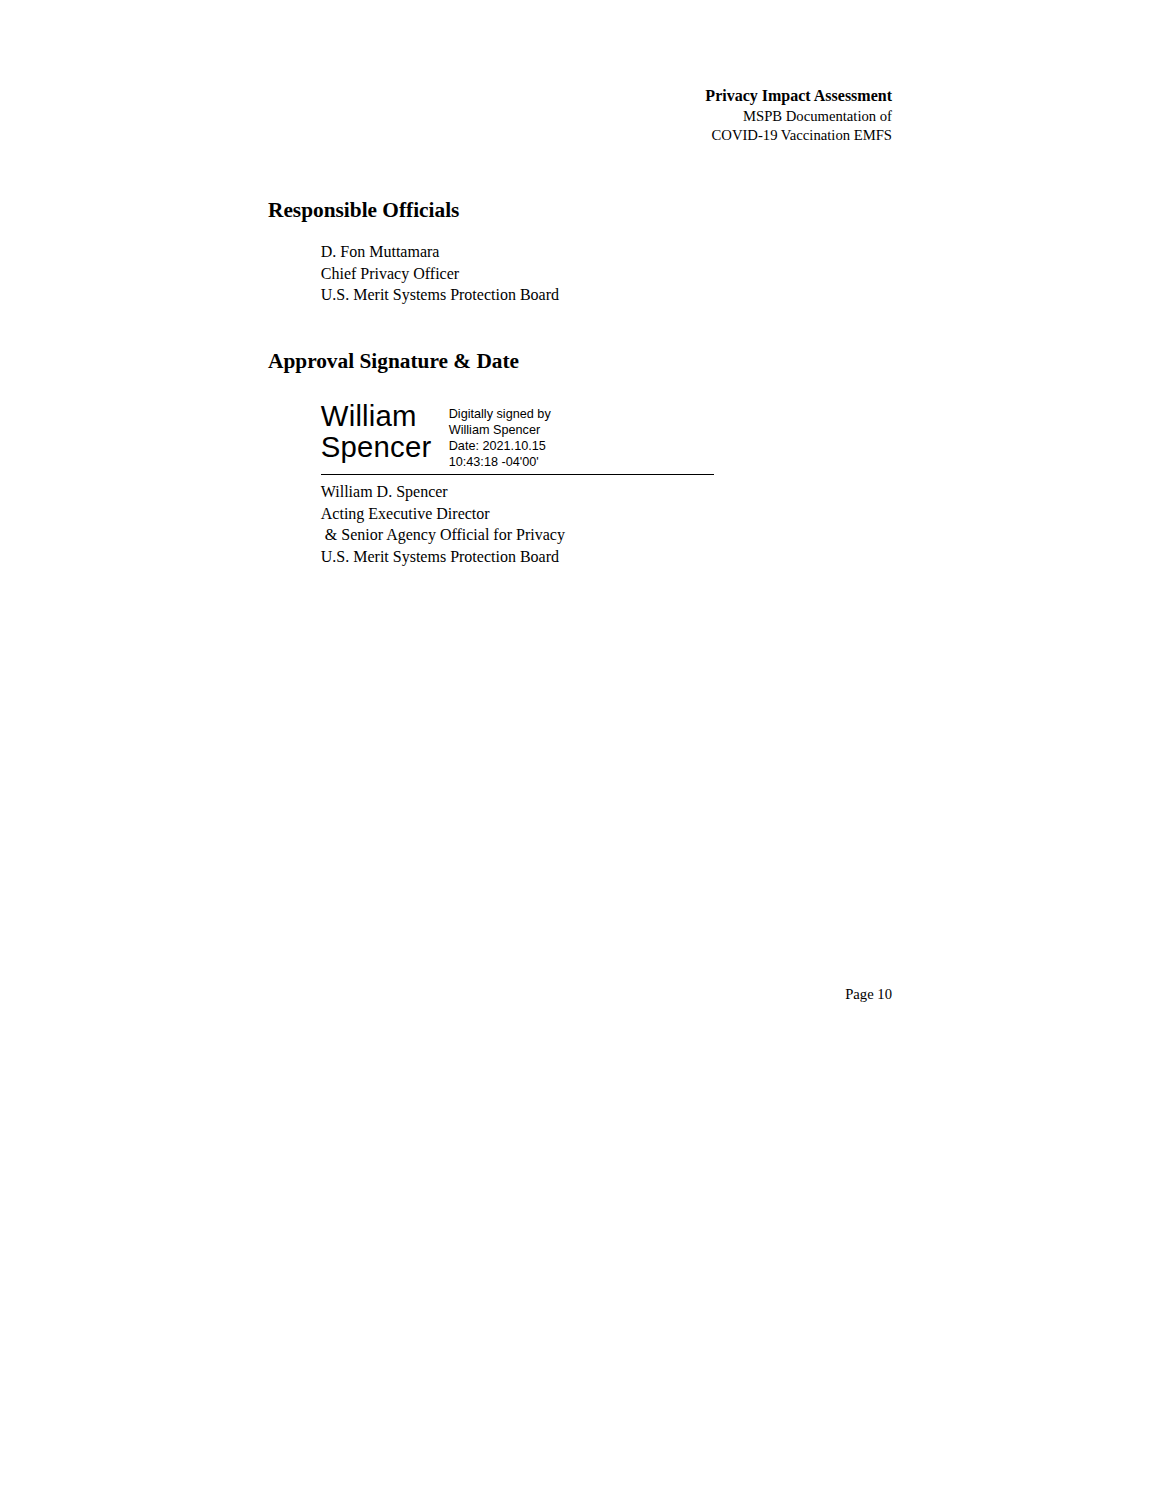Privacy Impact Assessment
MSPB Documentation of
COVID-19 Vaccination EMFS
Responsible Officials
D. Fon Muttamara
Chief Privacy Officer
U.S. Merit Systems Protection Board
Approval Signature & Date
William
Spencer
Digitally signed by
William Spencer
Date: 2021.10.15
10:43:18 -04'00'
William D. Spencer
Acting Executive Director
& Senior Agency Official for Privacy
U.S. Merit Systems Protection Board
Page 10